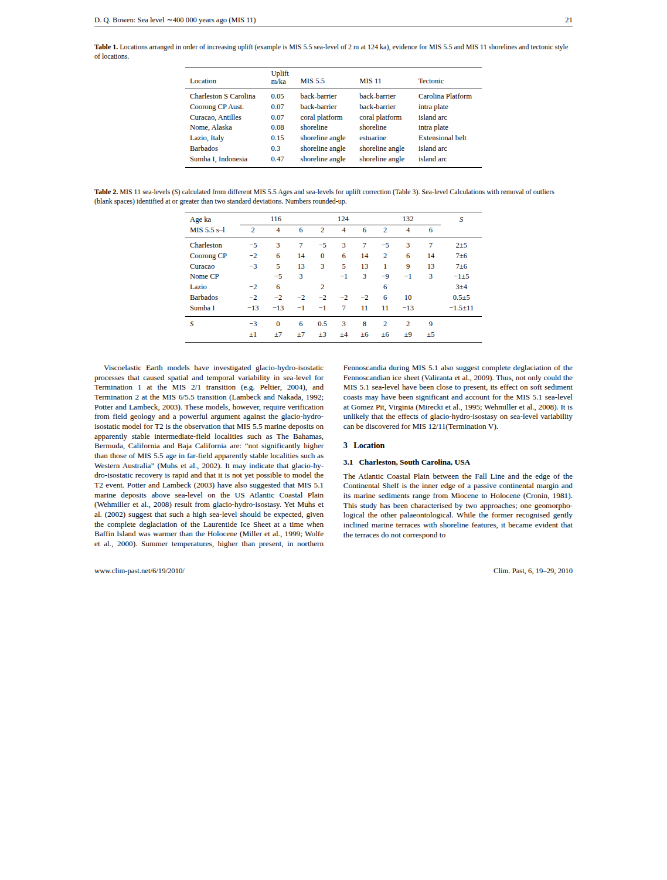D. Q. Bowen: Sea level ∼400 000 years ago (MIS 11) 21
Table 1. Locations arranged in order of increasing uplift (example is MIS 5.5 sea-level of 2 m at 124 ka), evidence for MIS 5.5 and MIS 11 shorelines and tectonic style of locations.
| Location | Uplift m/ka | MIS 5.5 | MIS 11 | Tectonic |
| --- | --- | --- | --- | --- |
| Charleston S Carolina | 0.05 | back-barrier | back-barrier | Carolina Platform |
| Coorong CP Aust. | 0.07 | back-barrier | back-barrier | intra plate |
| Curacao, Antilles | 0.07 | coral platform | coral platform | island arc |
| Nome, Alaska | 0.08 | shoreline | shoreline | intra plate |
| Lazio, Italy | 0.15 | shoreline angle | estuarine | Extensional belt |
| Barbados | 0.3 | shoreline angle | shoreline angle | island arc |
| Sumba I, Indonesia | 0.47 | shoreline angle | shoreline angle | island arc |
Table 2. MIS 11 sea-levels (S) calculated from different MIS 5.5 Ages and sea-levels for uplift correction (Table 3). Sea-level Calculations with removal of outliers (blank spaces) identified at or greater than two standard deviations. Numbers rounded-up.
| Age ka | 116 | 124 | 132 | S |
| --- | --- | --- | --- | --- |
| MIS 5.5 s–l | 2 | 4 | 6 | 2 | 4 | 6 | 2 | 4 | 6 | |
| Charleston | −5 | 3 | 7 | −5 | 3 | 7 | −5 | 3 | 7 | 2±5 |
| Coorong CP | −2 | 6 | 14 | 0 | 6 | 14 | 2 | 6 | 14 | 7±6 |
| Curacao | −3 | 5 | 13 | 3 | 5 | 13 | 1 | 9 | 13 | 7±6 |
| Nome CP | | −5 | 3 | | −1 | 3 | −9 | −1 | 3 | −1±5 |
| Lazio | −2 | 6 | | 2 | | | 6 | | | 3±4 |
| Barbados | −2 | −2 | −2 | −2 | −2 | −2 | 6 | 10 | | 0.5±5 |
| Sumba I | −13 | −13 | −1 | −1 | 7 | 11 | 11 | −13 | | −1.5±11 |
| S | −3 | 0 | 6 | 0.5 | 3 | 8 | 2 | 2 | 9 | |
| | ±1 | ±7 | ±7 | ±3 | ±4 | ±6 | ±6 | ±9 | ±5 | |
Viscoelastic Earth models have investigated glacio-hydro-isostatic processes that caused spatial and temporal variability in sea-level for Termination 1 at the MIS 2/1 transition (e.g. Peltier, 2004), and Termination 2 at the MIS 6/5.5 transition (Lambeck and Nakada, 1992; Potter and Lambeck, 2003). These models, however, require verification from field geology and a powerful argument against the glacio-hydro-isostatic model for T2 is the observation that MIS 5.5 marine deposits on apparently stable intermediate-field localities such as The Bahamas, Bermuda, California and Baja California are: “not significantly higher than those of MIS 5.5 age in far-field apparently stable localities such as Western Australia” (Muhs et al., 2002). It may indicate that glacio-hydro-isostatic recovery is rapid and that it is not yet possible to model the T2 event. Potter and Lambeck (2003) have also suggested that MIS 5.1 marine deposits above sea-level on the US Atlantic Coastal Plain (Wehmiller et al., 2008) result from glacio-hydro-isostasy. Yet Muhs et al. (2002) suggest that such a high sea-level should be expected, given the complete deglaciation of the Laurentide Ice Sheet at a time when Baffin Island was warmer than the Holocene (Miller et al., 1999; Wolfe et al., 2000). Summer temperatures, higher than present, in northern Fennoscandia during MIS 5.1 also suggest complete deglaciation of the Fennoscandian ice sheet (Valiranta et al., 2009). Thus, not only could the MIS 5.1 sea-level have been close to present, its effect on soft sediment coasts may have been significant and account for the MIS 5.1 sea-level at Gomez Pit, Virginia (Mirecki et al., 1995; Wehmiller et al., 2008). It is unlikely that the effects of glacio-hydro-isostasy on sea-level variability can be discovered for MIS 12/11(Termination V).
3 Location
3.1 Charleston, South Carolina, USA
The Atlantic Coastal Plain between the Fall Line and the edge of the Continental Shelf is the inner edge of a passive continental margin and its marine sediments range from Miocene to Holocene (Cronin, 1981). This study has been characterised by two approaches; one geomorphological the other palaeontological. While the former recognised gently inclined marine terraces with shoreline features, it became evident that the terraces do not correspond to
www.clim-past.net/6/19/2010/ Clim. Past, 6, 19–29, 2010